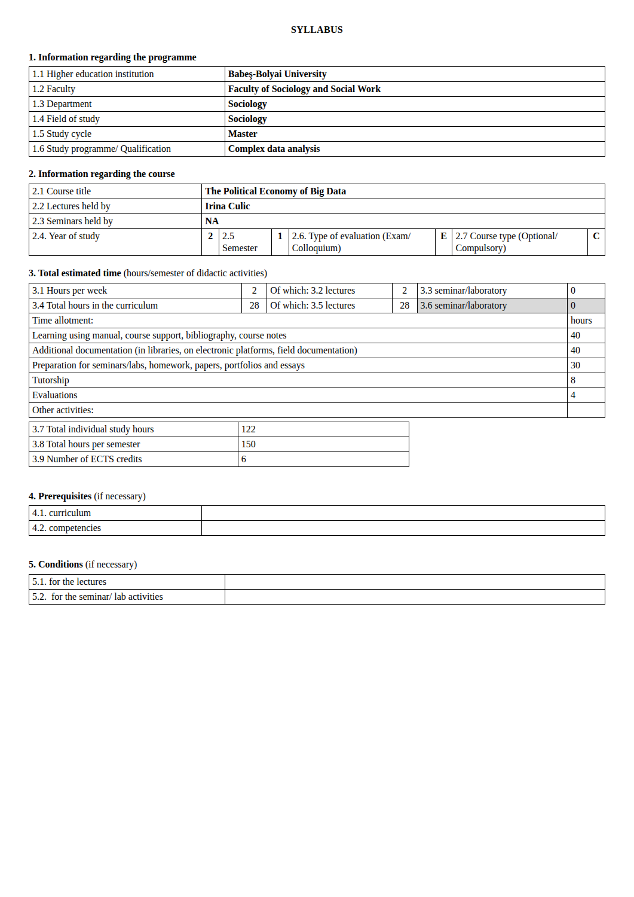SYLLABUS
1. Information regarding the programme
| 1.1 Higher education institution | Babeş-Bolyai University |
| 1.2 Faculty | Faculty of Sociology and Social Work |
| 1.3 Department | Sociology |
| 1.4 Field of study | Sociology |
| 1.5 Study cycle | Master |
| 1.6 Study programme/ Qualification | Complex data analysis |
2. Information regarding the course
| 2.1 Course title | The Political Economy of Big Data |
| 2.2 Lectures held by | Irina Culic |
| 2.3 Seminars held by | NA |
| 2.4. Year of study | 2 | 2.5 Semester | 1 | 2.6. Type of evaluation (Exam/ Colloquium) | E | 2.7 Course type (Optional/ Compulsory) | C |
3. Total estimated time (hours/semester of didactic activities)
| 3.1 Hours per week | 2 | Of which: 3.2 lectures | 2 | 3.3 seminar/laboratory | 0 |
| 3.4 Total hours in the curriculum | 28 | Of which: 3.5 lectures | 28 | 3.6 seminar/laboratory | 0 |
| Time allotment: | hours |
| Learning using manual, course support, bibliography, course notes | 40 |
| Additional documentation (in libraries, on electronic platforms, field documentation) | 40 |
| Preparation for seminars/labs, homework, papers, portfolios and essays | 30 |
| Tutorship | 8 |
| Evaluations | 4 |
| Other activities: | |
| 3.7 Total individual study hours | 122 |
| 3.8 Total hours per semester | 150 |
| 3.9 Number of ECTS credits | 6 |
4. Prerequisites (if necessary)
| 4.1. curriculum | |
| 4.2. competencies | |
5. Conditions (if necessary)
| 5.1. for the lectures | |
| 5.2. for the seminar/ lab activities | |